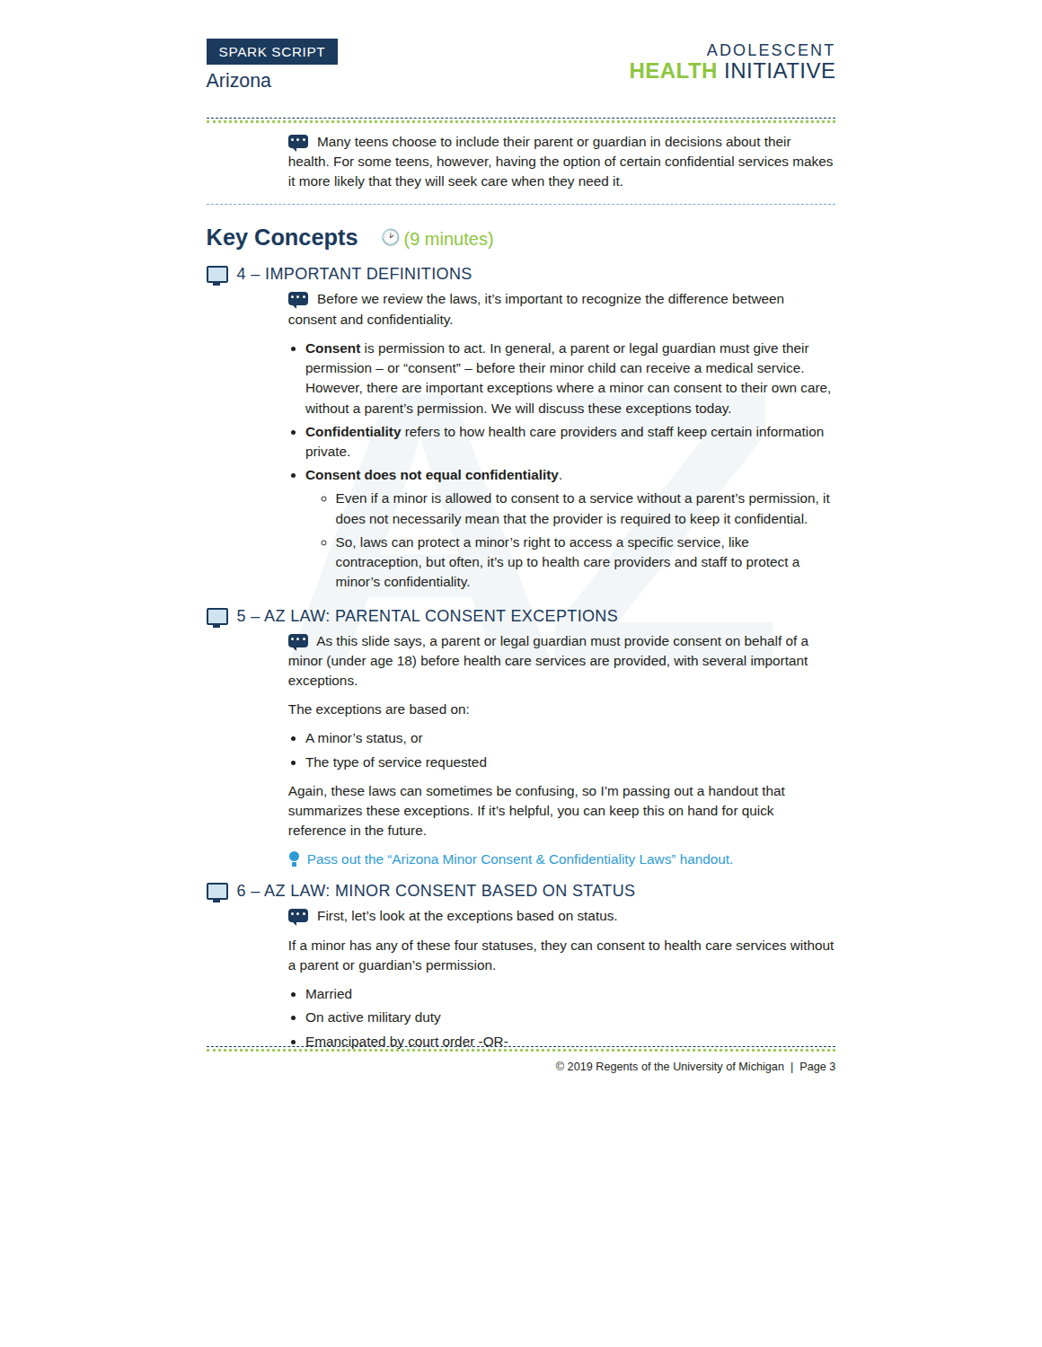AZ
SPARK SCRIPT
Arizona
ADOLESCENT
HEALTH INITIATIVE
Many teens choose to include their parent or guardian in decisions about their health. For some teens, however, having the option of certain confidential services makes it more likely that they will seek care when they need it.
Key Concepts 🕑(9 minutes)
4 – IMPORTANT DEFINITIONS
Before we review the laws, it’s important to recognize the difference between consent and confidentiality.
Consent is permission to act. In general, a parent or legal guardian must give their permission – or “consent” – before their minor child can receive a medical service. However, there are important exceptions where a minor can consent to their own care, without a parent’s permission. We will discuss these exceptions today.
Confidentiality refers to how health care providers and staff keep certain information private.
Consent does not equal confidentiality.
Even if a minor is allowed to consent to a service without a parent’s permission, it does not necessarily mean that the provider is required to keep it confidential.
So, laws can protect a minor’s right to access a specific service, like contraception, but often, it’s up to health care providers and staff to protect a minor’s confidentiality.
5 – AZ LAW: PARENTAL CONSENT EXCEPTIONS
As this slide says, a parent or legal guardian must provide consent on behalf of a minor (under age 18) before health care services are provided, with several important exceptions.
The exceptions are based on:
A minor’s status, or
The type of service requested
Again, these laws can sometimes be confusing, so I’m passing out a handout that summarizes these exceptions. If it’s helpful, you can keep this on hand for quick reference in the future.
Pass out the “Arizona Minor Consent & Confidentiality Laws” handout.
6 – AZ LAW: MINOR CONSENT BASED ON STATUS
First, let’s look at the exceptions based on status.
If a minor has any of these four statuses, they can consent to health care services without a parent or guardian’s permission.
Married
On active military duty
Emancipated by court order -OR-
© 2019 Regents of the University of Michigan | Page 3